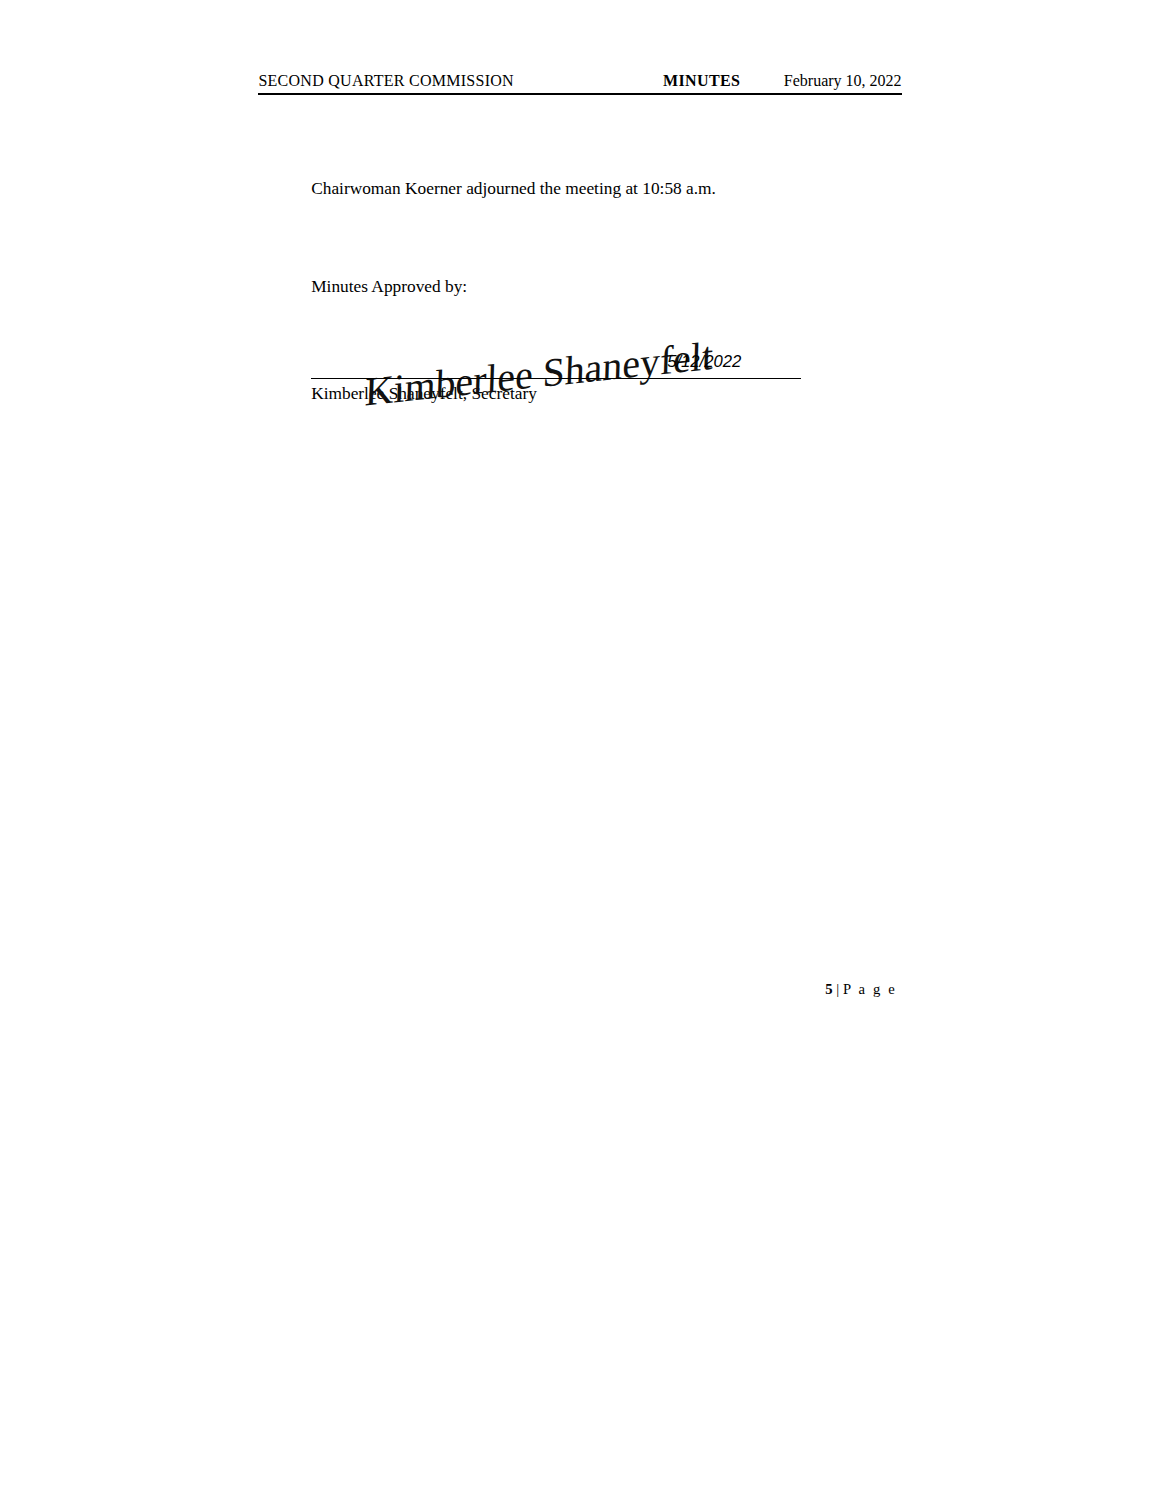SECOND QUARTER COMMISSION
MINUTES
February 10, 2022
Chairwoman Koerner adjourned the meeting at 10:58 a.m.
Minutes Approved by:
Kimberlee Shaneyfelt 5/12/2022
Kimberlee Shaneyfelt, Secretary
5 | P a g e